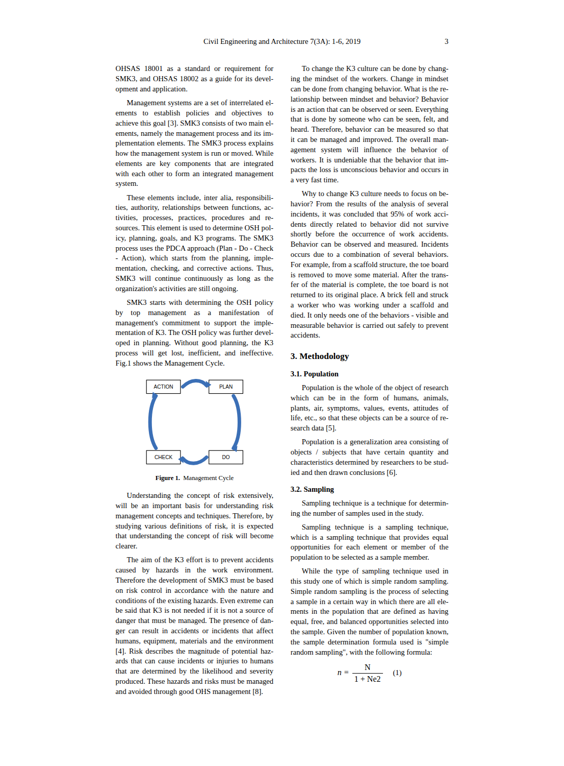Civil Engineering and Architecture 7(3A): 1-6, 2019 3
OHSAS 18001 as a standard or requirement for SMK3, and OHSAS 18002 as a guide for its development and application.
Management systems are a set of interrelated elements to establish policies and objectives to achieve this goal [3]. SMK3 consists of two main elements, namely the management process and its implementation elements. The SMK3 process explains how the management system is run or moved. While elements are key components that are integrated with each other to form an integrated management system.
These elements include, inter alia, responsibilities, authority, relationships between functions, activities, processes, practices, procedures and resources. This element is used to determine OSH policy, planning, goals, and K3 programs. The SMK3 process uses the PDCA approach (Plan - Do - Check - Action), which starts from the planning, implementation, checking, and corrective actions. Thus, SMK3 will continue continuously as long as the organization's activities are still ongoing.
SMK3 starts with determining the OSH policy by top management as a manifestation of management's commitment to support the implementation of K3. The OSH policy was further developed in planning. Without good planning, the K3 process will get lost, inefficient, and ineffective. Fig.1 shows the Management Cycle.
ACTION PLAN CHECK DO
Figure 1. Management Cycle
Understanding the concept of risk extensively, will be an important basis for understanding risk management concepts and techniques. Therefore, by studying various definitions of risk, it is expected that understanding the concept of risk will become clearer.
The aim of the K3 effort is to prevent accidents caused by hazards in the work environment. Therefore the development of SMK3 must be based on risk control in accordance with the nature and conditions of the existing hazards. Even extreme can be said that K3 is not needed if it is not a source of danger that must be managed. The presence of danger can result in accidents or incidents that affect humans, equipment, materials and the environment [4]. Risk describes the magnitude of potential hazards that can cause incidents or injuries to humans that are determined by the likelihood and severity produced. These hazards and risks must be managed and avoided through good OHS management [8].
To change the K3 culture can be done by changing the mindset of the workers. Change in mindset can be done from changing behavior. What is the relationship between mindset and behavior? Behavior is an action that can be observed or seen. Everything that is done by someone who can be seen, felt, and heard. Therefore, behavior can be measured so that it can be managed and improved. The overall management system will influence the behavior of workers. It is undeniable that the behavior that impacts the loss is unconscious behavior and occurs in a very fast time.
Why to change K3 culture needs to focus on behavior? From the results of the analysis of several incidents, it was concluded that 95% of work accidents directly related to behavior did not survive shortly before the occurrence of work accidents. Behavior can be observed and measured. Incidents occurs due to a combination of several behaviors. For example, from a scaffold structure, the toe board is removed to move some material. After the transfer of the material is complete, the toe board is not returned to its original place. A brick fell and struck a worker who was working under a scaffold and died. It only needs one of the behaviors - visible and measurable behavior is carried out safely to prevent accidents.
3. Methodology
3.1. Population
Population is the whole of the object of research which can be in the form of humans, animals, plants, air, symptoms, values, events, attitudes of life, etc., so that these objects can be a source of research data [5].
Population is a generalization area consisting of objects / subjects that have certain quantity and characteristics determined by researchers to be studied and then drawn conclusions [6].
3.2. Sampling
Sampling technique is a technique for determining the number of samples used in the study.
Sampling technique is a sampling technique, which is a sampling technique that provides equal opportunities for each element or member of the population to be selected as a sample member.
While the type of sampling technique used in this study one of which is simple random sampling. Simple random sampling is the process of selecting a sample in a certain way in which there are all elements in the population that are defined as having equal, free, and balanced opportunities selected into the sample. Given the number of population known, the sample determination formula used is "simple random sampling", with the following formula:
n = N 1 + Ne2 (1)